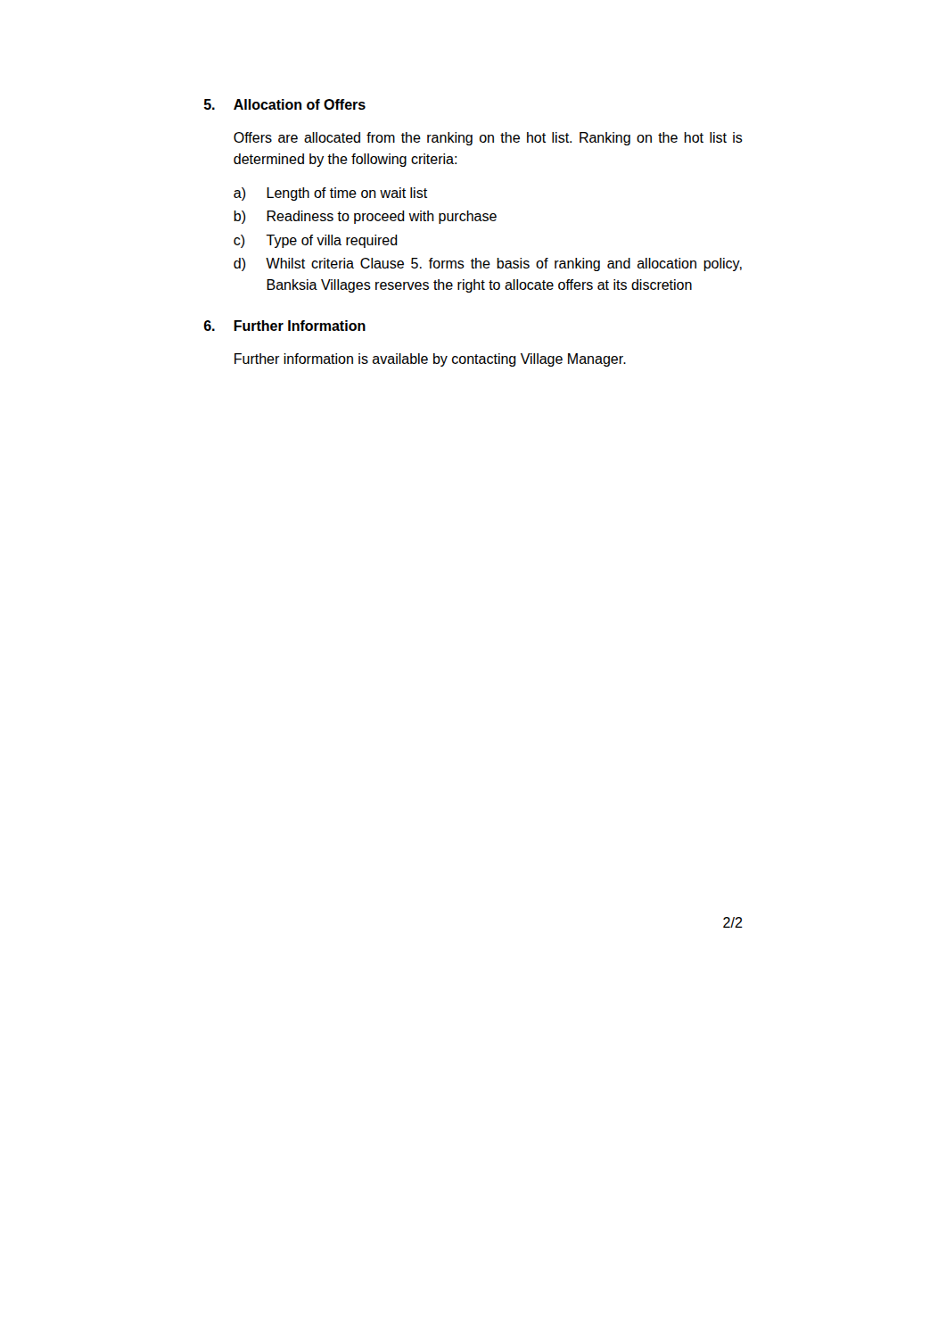Allocation of Offers
Offers are allocated from the ranking on the hot list. Ranking on the hot list is determined by the following criteria:
Length of time on wait list
Readiness to proceed with purchase
Type of villa required
Whilst criteria Clause 5. forms the basis of ranking and allocation policy, Banksia Villages reserves the right to allocate offers at its discretion
Further Information
Further information is available by contacting Village Manager.
2/2